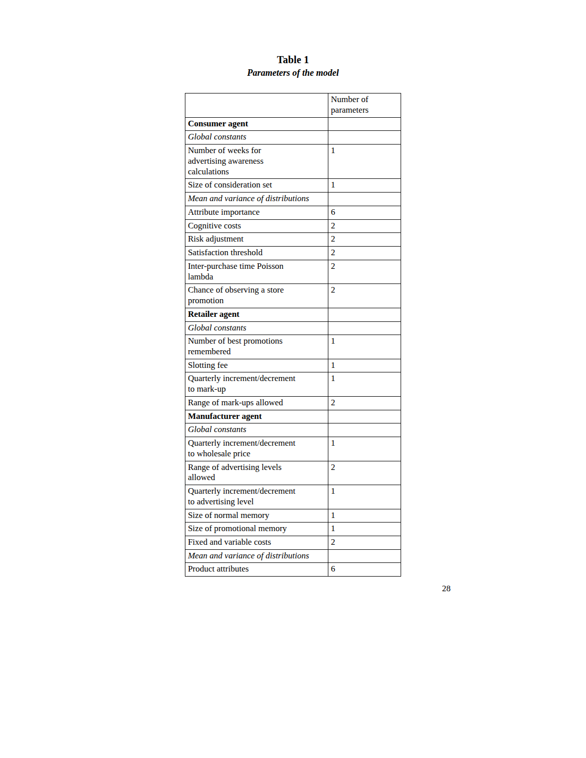Table 1
Parameters of the model
| | Number of parameters |
| Consumer agent | |
| Global constants | |
| Number of weeks for advertising awareness calculations | 1 |
| Size of consideration set | 1 |
| Mean and variance of distributions | |
| Attribute importance | 6 |
| Cognitive costs | 2 |
| Risk adjustment | 2 |
| Satisfaction threshold | 2 |
| Inter-purchase time Poisson lambda | 2 |
| Chance of observing a store promotion | 2 |
| Retailer agent | |
| Global constants | |
| Number of best promotions remembered | 1 |
| Slotting fee | 1 |
| Quarterly increment/decrement to mark-up | 1 |
| Range of mark-ups allowed | 2 |
| Manufacturer agent | |
| Global constants | |
| Quarterly increment/decrement to wholesale price | 1 |
| Range of advertising levels allowed | 2 |
| Quarterly increment/decrement to advertising level | 1 |
| Size of normal memory | 1 |
| Size of promotional memory | 1 |
| Fixed and variable costs | 2 |
| Mean and variance of distributions | |
| Product attributes | 6 |
28